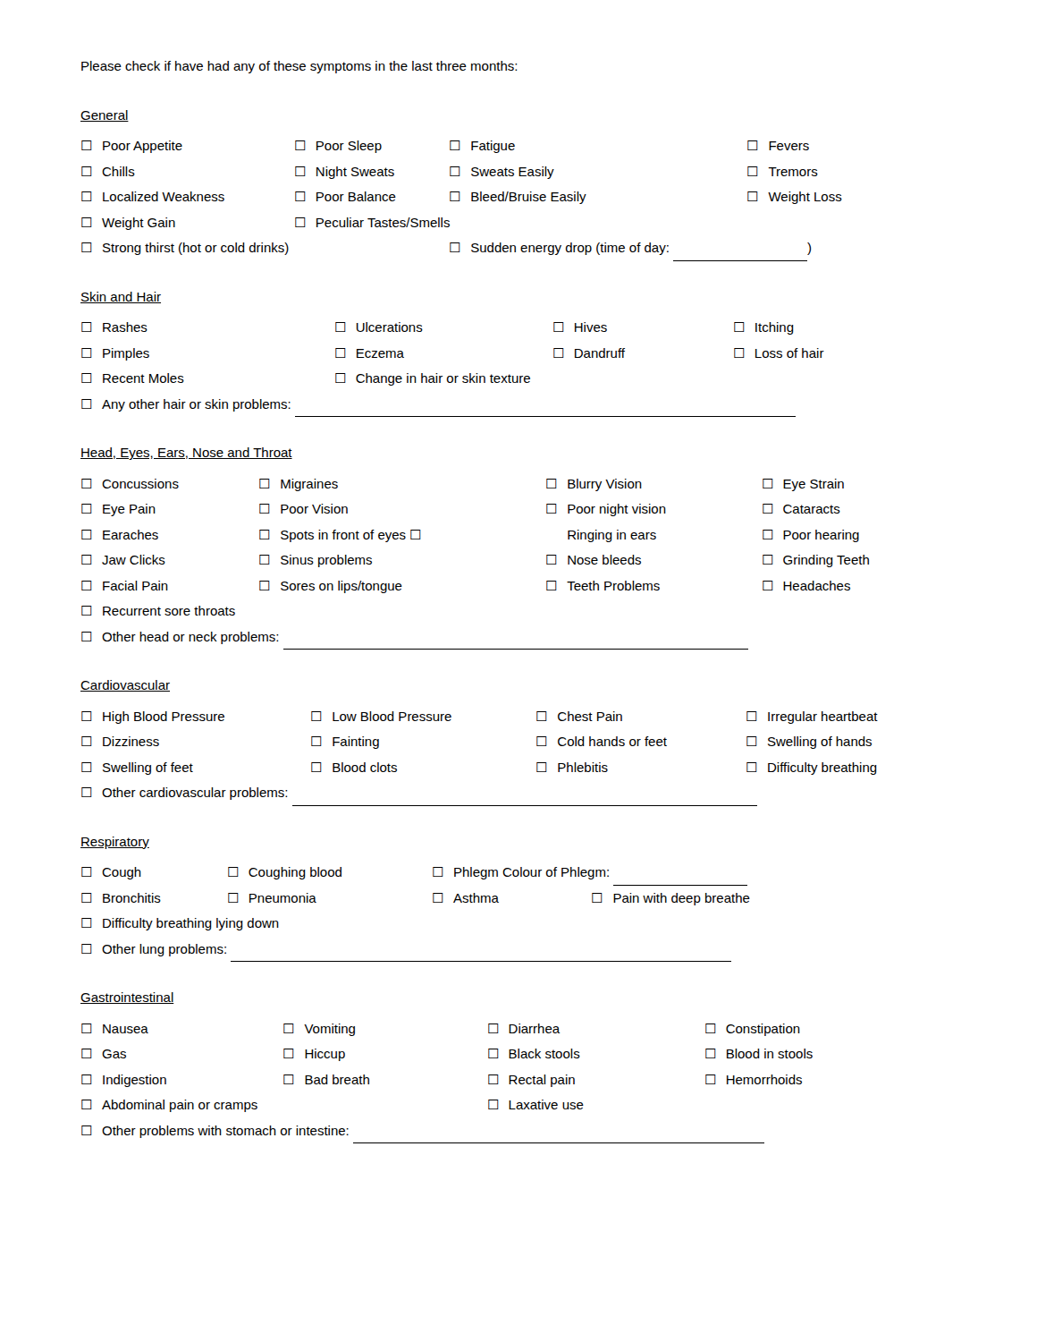Please check if have had any of these symptoms in the last three months:
General
| ☐ | Poor Appetite | ☐ | Poor Sleep | ☐ | Fatigue | ☐ | Fevers |
| ☐ | Chills | ☐ | Night Sweats | ☐ | Sweats Easily | ☐ | Tremors |
| ☐ | Localized Weakness | ☐ | Poor Balance | ☐ | Bleed/Bruise Easily | ☐ | Weight Loss |
| ☐ | Weight Gain | ☐ | Peculiar Tastes/Smells |
| ☐ | Strong thirst (hot or cold drinks) | ☐ | Sudden energy drop (time of day: ) |
Skin and Hair
| ☐ | Rashes | ☐ | Ulcerations | ☐ | Hives | ☐ | Itching |
| ☐ | Pimples | ☐ | Eczema | ☐ | Dandruff | ☐ | Loss of hair |
| ☐ | Recent Moles | ☐ | Change in hair or skin texture |
| ☐ | Any other hair or skin problems: |
Head, Eyes, Ears, Nose and Throat
| ☐ | Concussions | ☐ | Migraines | ☐ | Blurry Vision | ☐ | Eye Strain |
| ☐ | Eye Pain | ☐ | Poor Vision | ☐ | Poor night vision | ☐ | Cataracts |
| ☐ | Earaches | ☐ | Spots in front of eyes ☐ | | Ringing in ears | ☐ | Poor hearing |
| ☐ | Jaw Clicks | ☐ | Sinus problems | ☐ | Nose bleeds | ☐ | Grinding Teeth |
| ☐ | Facial Pain | ☐ | Sores on lips/tongue | ☐ | Teeth Problems | ☐ | Headaches |
| ☐ | Recurrent sore throats |
| ☐ | Other head or neck problems: |
Cardiovascular
| ☐ | High Blood Pressure | ☐ | Low Blood Pressure | ☐ | Chest Pain | ☐ | Irregular heartbeat |
| ☐ | Dizziness | ☐ | Fainting | ☐ | Cold hands or feet | ☐ | Swelling of hands |
| ☐ | Swelling of feet | ☐ | Blood clots | ☐ | Phlebitis | ☐ | Difficulty breathing |
| ☐ | Other cardiovascular problems: |
Respiratory
| ☐ | Cough | ☐ | Coughing blood | ☐ | Phlegm Colour of Phlegm: |
| ☐ | Bronchitis | ☐ | Pneumonia | ☐ | Asthma | ☐ | Pain with deep breathe |
| ☐ | Difficulty breathing lying down |
| ☐ | Other lung problems: |
Gastrointestinal
| ☐ | Nausea | ☐ | Vomiting | ☐ | Diarrhea | ☐ | Constipation |
| ☐ | Gas | ☐ | Hiccup | ☐ | Black stools | ☐ | Blood in stools |
| ☐ | Indigestion | ☐ | Bad breath | ☐ | Rectal pain | ☐ | Hemorrhoids |
| ☐ | Abdominal pain or cramps | ☐ | Laxative use |
| ☐ | Other problems with stomach or intestine: |